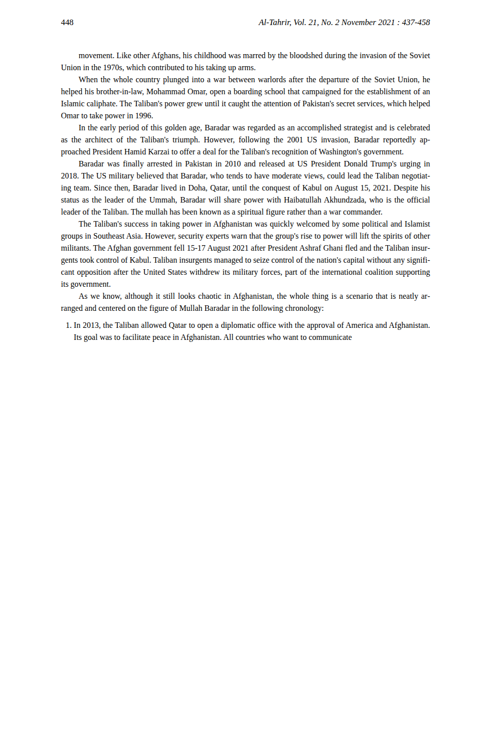448 Al-Tahrir, Vol. 21, No. 2 November 2021 : 437-458
movement. Like other Afghans, his childhood was marred by the bloodshed during the invasion of the Soviet Union in the 1970s, which contributed to his taking up arms.
When the whole country plunged into a war between warlords after the departure of the Soviet Union, he helped his brother-in-law, Mohammad Omar, open a boarding school that campaigned for the establishment of an Islamic caliphate. The Taliban's power grew until it caught the attention of Pakistan's secret services, which helped Omar to take power in 1996.
In the early period of this golden age, Baradar was regarded as an accomplished strategist and is celebrated as the architect of the Taliban's triumph. However, following the 2001 US invasion, Baradar reportedly approached President Hamid Karzai to offer a deal for the Taliban's recognition of Washington's government.
Baradar was finally arrested in Pakistan in 2010 and released at US President Donald Trump's urging in 2018. The US military believed that Baradar, who tends to have moderate views, could lead the Taliban negotiating team. Since then, Baradar lived in Doha, Qatar, until the conquest of Kabul on August 15, 2021. Despite his status as the leader of the Ummah, Baradar will share power with Haibatullah Akhundzada, who is the official leader of the Taliban. The mullah has been known as a spiritual figure rather than a war commander.
The Taliban's success in taking power in Afghanistan was quickly welcomed by some political and Islamist groups in Southeast Asia. However, security experts warn that the group's rise to power will lift the spirits of other militants. The Afghan government fell 15-17 August 2021 after President Ashraf Ghani fled and the Taliban insurgents took control of Kabul. Taliban insurgents managed to seize control of the nation's capital without any significant opposition after the United States withdrew its military forces, part of the international coalition supporting its government.
As we know, although it still looks chaotic in Afghanistan, the whole thing is a scenario that is neatly arranged and centered on the figure of Mullah Baradar in the following chronology:
In 2013, the Taliban allowed Qatar to open a diplomatic office with the approval of America and Afghanistan. Its goal was to facilitate peace in Afghanistan. All countries who want to communicate